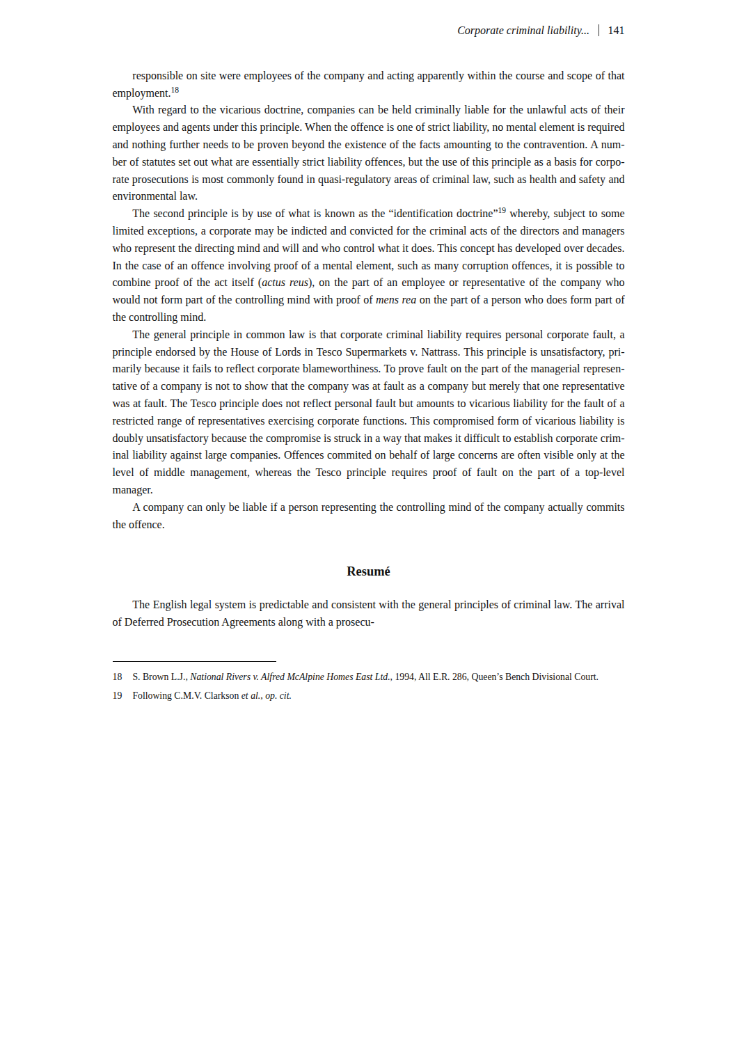Corporate criminal liability... 141
responsible on site were employees of the company and acting apparently within the course and scope of that employment.18
With regard to the vicarious doctrine, companies can be held criminally liable for the unlawful acts of their employees and agents under this principle. When the offence is one of strict liability, no mental element is required and nothing further needs to be proven beyond the existence of the facts amounting to the contravention. A number of statutes set out what are essentially strict liability offences, but the use of this principle as a basis for corporate prosecutions is most commonly found in quasi-regulatory areas of criminal law, such as health and safety and environmental law.
The second principle is by use of what is known as the “identification doctrine”19 whereby, subject to some limited exceptions, a corporate may be indicted and convicted for the criminal acts of the directors and managers who represent the directing mind and will and who control what it does. This concept has developed over decades. In the case of an offence involving proof of a mental element, such as many corruption offences, it is possible to combine proof of the act itself (actus reus), on the part of an employee or representative of the company who would not form part of the controlling mind with proof of mens rea on the part of a person who does form part of the controlling mind.
The general principle in common law is that corporate criminal liability requires personal corporate fault, a principle endorsed by the House of Lords in Tesco Supermarkets v. Nattrass. This principle is unsatisfactory, primarily because it fails to reflect corporate blameworthiness. To prove fault on the part of the managerial representative of a company is not to show that the company was at fault as a company but merely that one representative was at fault. The Tesco principle does not reflect personal fault but amounts to vicarious liability for the fault of a restricted range of representatives exercising corporate functions. This compromised form of vicarious liability is doubly unsatisfactory because the compromise is struck in a way that makes it difficult to establish corporate criminal liability against large companies. Offences commited on behalf of large concerns are often visible only at the level of middle management, whereas the Tesco principle requires proof of fault on the part of a top-level manager.
A company can only be liable if a person representing the controlling mind of the company actually commits the offence.
Resumé
The English legal system is predictable and consistent with the general principles of criminal law. The arrival of Deferred Prosecution Agreements along with a prosecu-
S. Brown L.J., National Rivers v. Alfred McAlpine Homes East Ltd., 1994, All E.R. 286, Queen’s Bench Divisional Court.
Following C.M.V. Clarkson et al., op. cit.